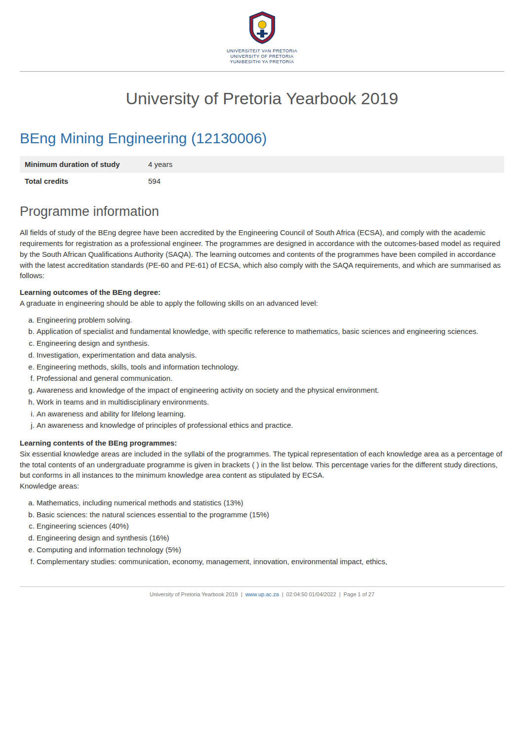UNIVERSITEIT VAN PRETORIA
UNIVERSITY OF PRETORIA
YUNIBESITHI YA PRETORIA
University of Pretoria Yearbook 2019
BEng Mining Engineering (12130006)
| Minimum duration of study | 4 years |
| Total credits | 594 |
Programme information
All fields of study of the BEng degree have been accredited by the Engineering Council of South Africa (ECSA), and comply with the academic requirements for registration as a professional engineer. The programmes are designed in accordance with the outcomes-based model as required by the South African Qualifications Authority (SAQA). The learning outcomes and contents of the programmes have been compiled in accordance with the latest accreditation standards (PE-60 and PE-61) of ECSA, which also comply with the SAQA requirements, and which are summarised as follows:
Learning outcomes of the BEng degree:
A graduate in engineering should be able to apply the following skills on an advanced level:
Engineering problem solving.
Application of specialist and fundamental knowledge, with specific reference to mathematics, basic sciences and engineering sciences.
Engineering design and synthesis.
Investigation, experimentation and data analysis.
Engineering methods, skills, tools and information technology.
Professional and general communication.
Awareness and knowledge of the impact of engineering activity on society and the physical environment.
Work in teams and in multidisciplinary environments.
An awareness and ability for lifelong learning.
An awareness and knowledge of principles of professional ethics and practice.
Learning contents of the BEng programmes:
Six essential knowledge areas are included in the syllabi of the programmes. The typical representation of each knowledge area as a percentage of the total contents of an undergraduate programme is given in brackets ( ) in the list below. This percentage varies for the different study directions, but conforms in all instances to the minimum knowledge area content as stipulated by ECSA.
Knowledge areas:
Mathematics, including numerical methods and statistics (13%)
Basic sciences: the natural sciences essential to the programme (15%)
Engineering sciences (40%)
Engineering design and synthesis (16%)
Computing and information technology (5%)
Complementary studies: communication, economy, management, innovation, environmental impact, ethics,
University of Pretoria Yearbook 2019 | www.up.ac.za | 02:04:50 01/04/2022 | Page 1 of 27